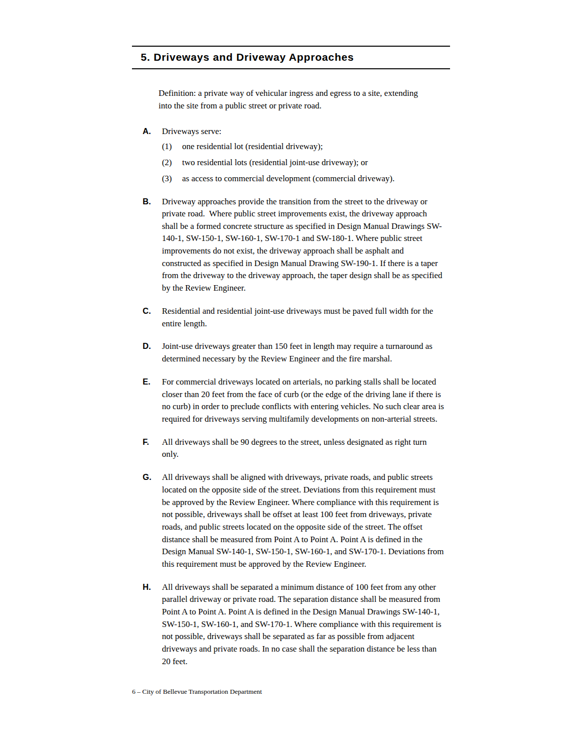5. Driveways and Driveway Approaches
Definition: a private way of vehicular ingress and egress to a site, extending into the site from a public street or private road.
A. Driveways serve:
(1) one residential lot (residential driveway);
(2) two residential lots (residential joint-use driveway); or
(3) as access to commercial development (commercial driveway).
B. Driveway approaches provide the transition from the street to the driveway or private road. Where public street improvements exist, the driveway approach shall be a formed concrete structure as specified in Design Manual Drawings SW-140-1, SW-150-1, SW-160-1, SW-170-1 and SW-180-1. Where public street improvements do not exist, the driveway approach shall be asphalt and constructed as specified in Design Manual Drawing SW-190-1. If there is a taper from the driveway to the driveway approach, the taper design shall be as specified by the Review Engineer.
C. Residential and residential joint-use driveways must be paved full width for the entire length.
D. Joint-use driveways greater than 150 feet in length may require a turnaround as determined necessary by the Review Engineer and the fire marshal.
E. For commercial driveways located on arterials, no parking stalls shall be located closer than 20 feet from the face of curb (or the edge of the driving lane if there is no curb) in order to preclude conflicts with entering vehicles. No such clear area is required for driveways serving multifamily developments on non-arterial streets.
F. All driveways shall be 90 degrees to the street, unless designated as right turn only.
G. All driveways shall be aligned with driveways, private roads, and public streets located on the opposite side of the street. Deviations from this requirement must be approved by the Review Engineer. Where compliance with this requirement is not possible, driveways shall be offset at least 100 feet from driveways, private roads, and public streets located on the opposite side of the street. The offset distance shall be measured from Point A to Point A. Point A is defined in the Design Manual SW-140-1, SW-150-1, SW-160-1, and SW-170-1. Deviations from this requirement must be approved by the Review Engineer.
H. All driveways shall be separated a minimum distance of 100 feet from any other parallel driveway or private road. The separation distance shall be measured from Point A to Point A. Point A is defined in the Design Manual Drawings SW-140-1, SW-150-1, SW-160-1, and SW-170-1. Where compliance with this requirement is not possible, driveways shall be separated as far as possible from adjacent driveways and private roads. In no case shall the separation distance be less than 20 feet.
6 – City of Bellevue Transportation Department